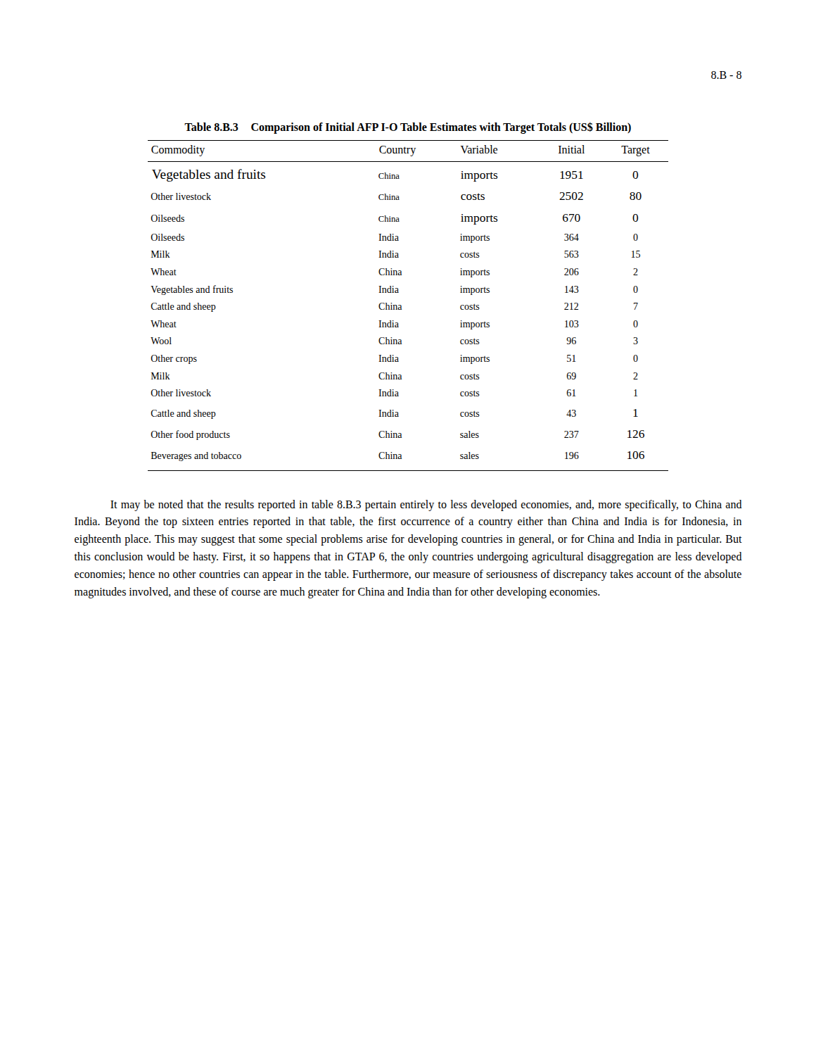8.B - 8
Table 8.B.3 Comparison of Initial AFP I-O Table Estimates with Target Totals (US$ Billion)
| Commodity | Country | Variable | Initial | Target |
| --- | --- | --- | --- | --- |
| Vegetables and fruits | China | imports | 1951 | 0 |
| Other livestock | China | costs | 2502 | 80 |
| Oilseeds | China | imports | 670 | 0 |
| Oilseeds | India | imports | 364 | 0 |
| Milk | India | costs | 563 | 15 |
| Wheat | China | imports | 206 | 2 |
| Vegetables and fruits | India | imports | 143 | 0 |
| Cattle and sheep | China | costs | 212 | 7 |
| Wheat | India | imports | 103 | 0 |
| Wool | China | costs | 96 | 3 |
| Other crops | India | imports | 51 | 0 |
| Milk | China | costs | 69 | 2 |
| Other livestock | India | costs | 61 | 1 |
| Cattle and sheep | India | costs | 43 | 1 |
| Other food products | China | sales | 237 | 126 |
| Beverages and tobacco | China | sales | 196 | 106 |
It may be noted that the results reported in table 8.B.3 pertain entirely to less developed economies, and, more specifically, to China and India. Beyond the top sixteen entries reported in that table, the first occurrence of a country either than China and India is for Indonesia, in eighteenth place. This may suggest that some special problems arise for developing countries in general, or for China and India in particular. But this conclusion would be hasty. First, it so happens that in GTAP 6, the only countries undergoing agricultural disaggregation are less developed economies; hence no other countries can appear in the table. Furthermore, our measure of seriousness of discrepancy takes account of the absolute magnitudes involved, and these of course are much greater for China and India than for other developing economies.